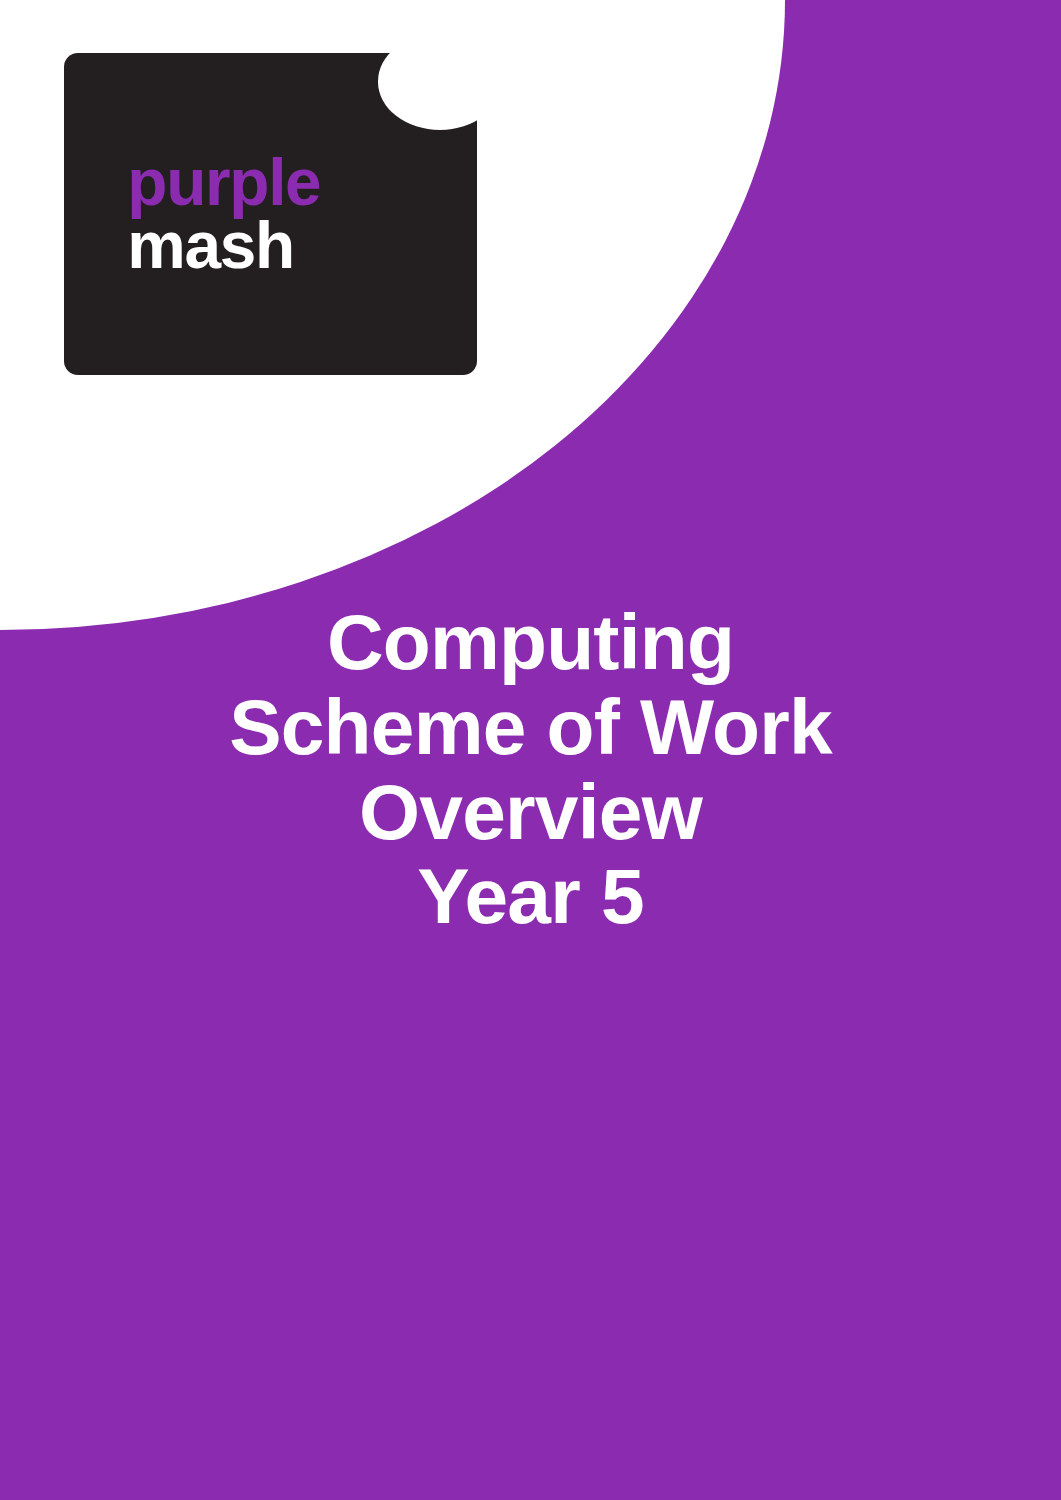purple mash
Computing Scheme of Work Overview Year 5